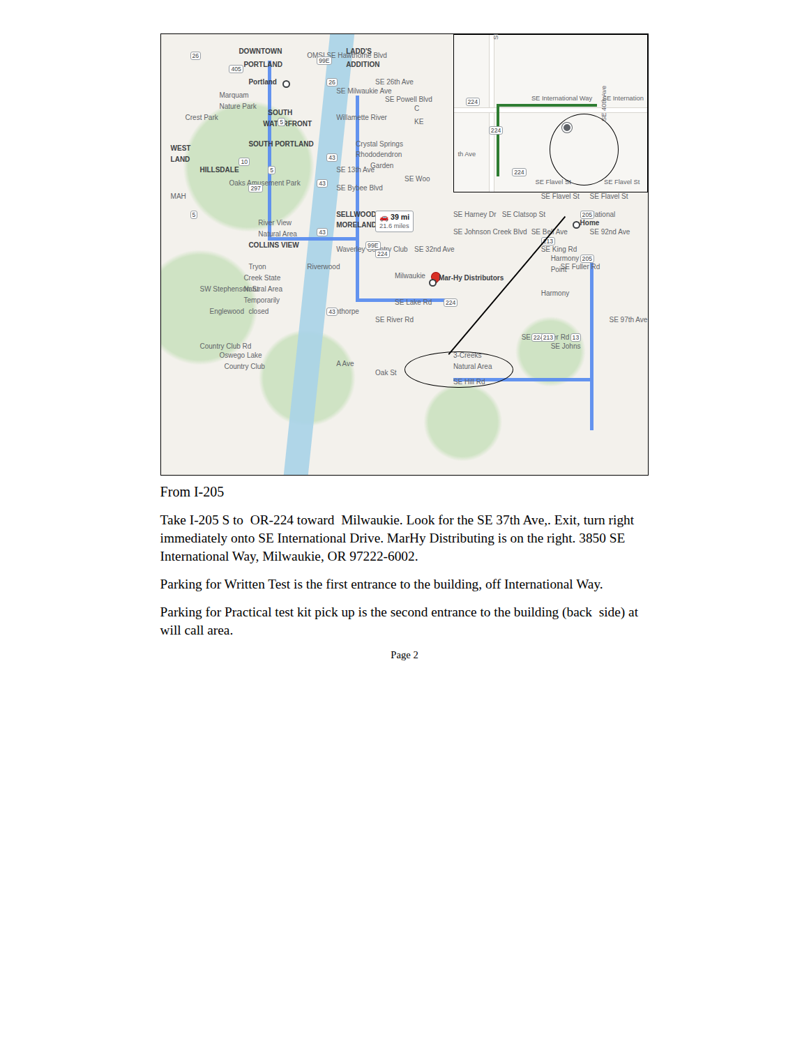DOWNTOWN PORTLAND LADD'S ADDITION OMSI Portland Marquam Nature Park Crest Park SOUTH WATERFRONT SOUTH PORTLAND WEST LAND HILLSDALE Oaks Amusement Park MAH River View Natural Area COLLINS VIEW Tryon Creek State Natural Area Temporarily closed SW Stephenson St Englewood Riverwood Dunthorpe Country Club Rd Oswego Lake Country Club A Ave Oak St Crystal Springs Rhododendron Garden SE Bybee Blvd SE Woo SELLWOOD - MORELAND Waverley Country Club Milwaukie SE Lake Rd SE River Rd SE 32nd Ave SE 13th Ave Willamette River SE Milwaukie Ave SE 26th Ave SE Powell Blvd SE Hawthorne Blvd C KE SE Harney Dr SE Clatsop St SE Johnson Creek Blvd SE Flavel St SE Flavel St SE Bell Ave SE King Rd SE Fuller Rd SE 92nd Ave SE 97th Ave SE Webster Rd SE Johns 3-Creeks Natural Area Harmony Harmony Point National SE Hill Rd Home Mar-Hy Distributors 26 405 99E 26 5 43 10 5 297 43 5 43 99E 224 43 224 224 213 13 213 205 205
🚗 39 mi
21.6 miles
SE 37th Ave SE International Way SE Internation SE 40th Ave SE Flavel St SE Flavel St 224 224 224 th Ave
From I-205
Take I-205 S to OR-224 toward Milwaukie. Look for the SE 37th Ave,. Exit, turn right immediately onto SE International Drive. MarHy Distributing is on the right. 3850 SE International Way, Milwaukie, OR 97222-6002.
Parking for Written Test is the first entrance to the building, off International Way.
Parking for Practical test kit pick up is the second entrance to the building (back side) at will call area.
Page 2